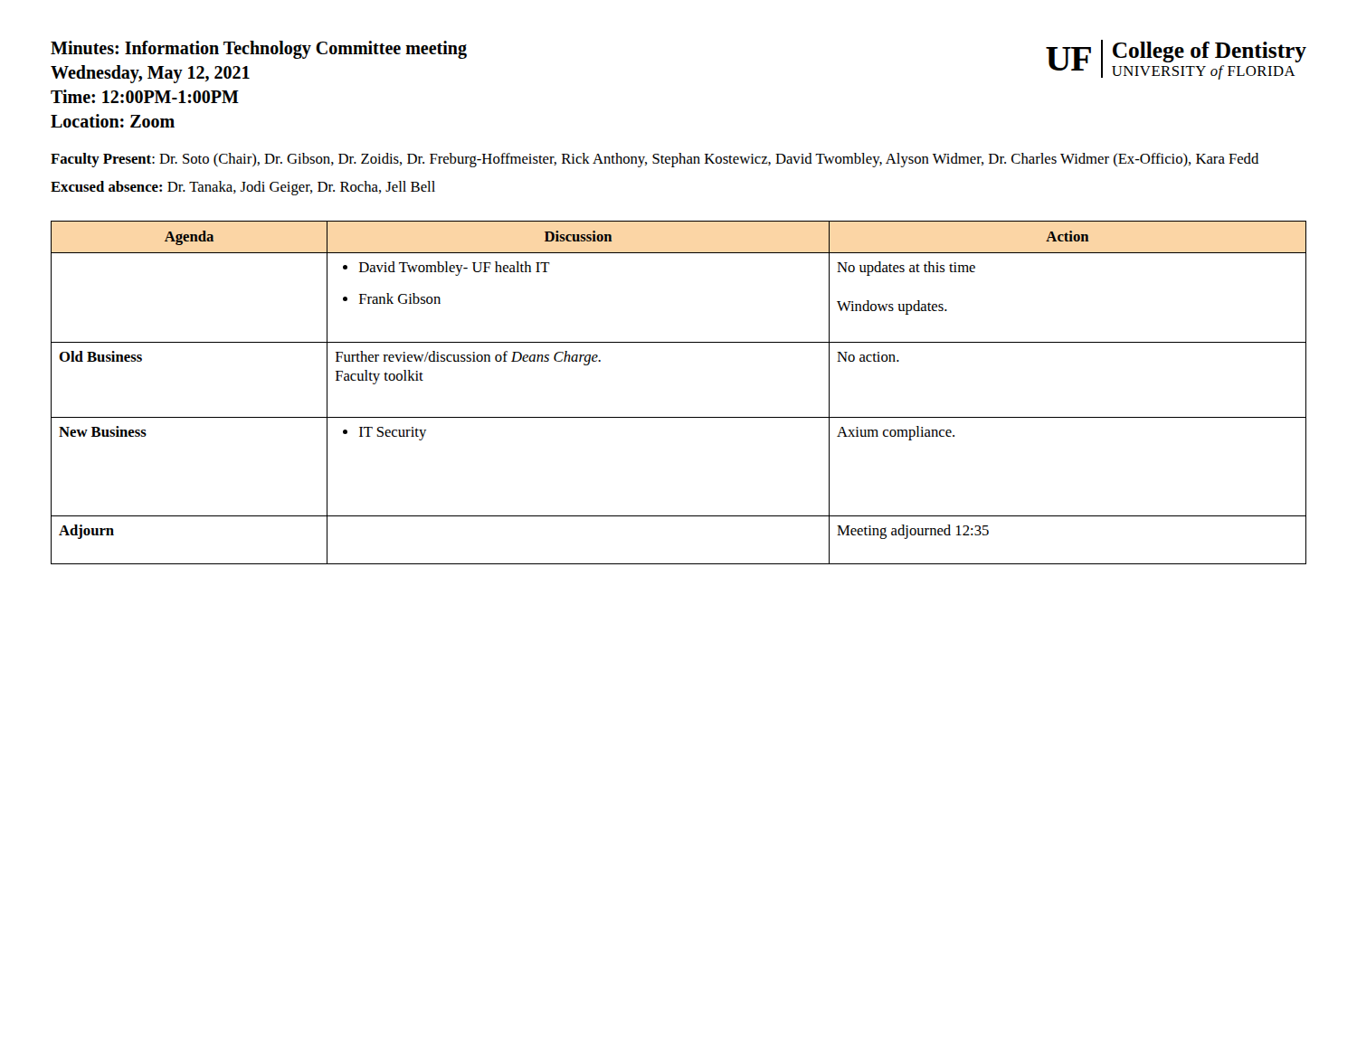Minutes: Information Technology Committee meeting
Wednesday, May 12, 2021
Time: 12:00PM-1:00PM
Location: Zoom
UF
College of Dentistry
UNIVERSITY of FLORIDA
Faculty Present: Dr. Soto (Chair), Dr. Gibson, Dr. Zoidis, Dr. Freburg-Hoffmeister, Rick Anthony, Stephan Kostewicz, David Twombley, Alyson Widmer, Dr. Charles Widmer (Ex-Officio), Kara Fedd
Excused absence: Dr. Tanaka, Jodi Geiger, Dr. Rocha, Jell Bell
| Agenda | Discussion | Action |
| --- | --- | --- |
| | David Twombley- UF health IT Frank Gibson | No updates at this time Windows updates. |
| Old Business | Further review/discussion of Deans Charge. Faculty toolkit | No action. |
| New Business | IT Security | Axium compliance. |
| Adjourn | | Meeting adjourned 12:35 |